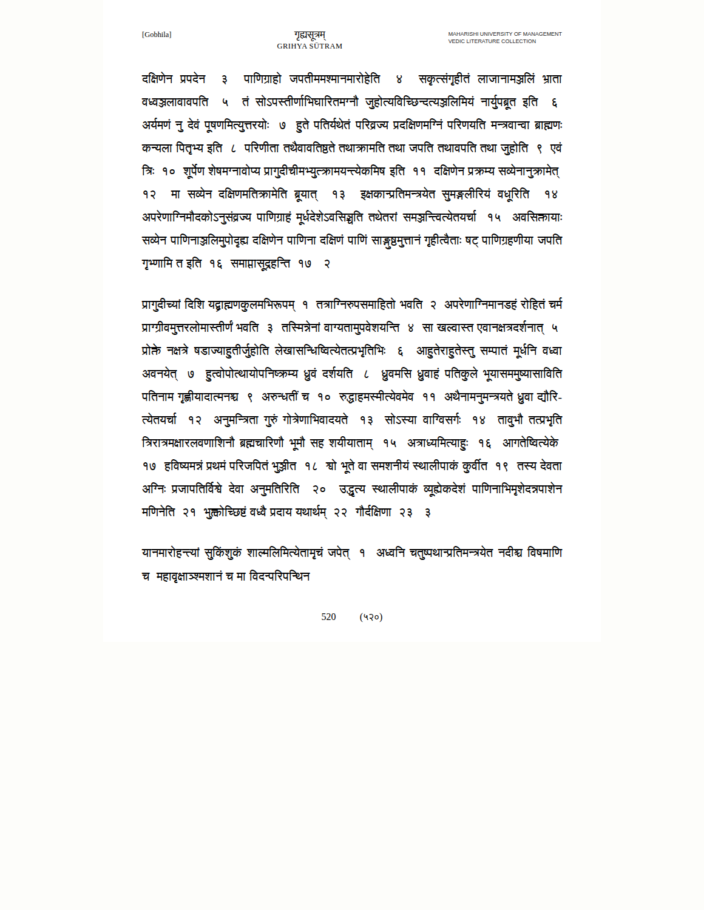[Gobhila]
गृह्यसूत्रम् GRIHYA SŪTRAM
MAHARISHI UNIVERSITY OF MANAGEMENT
VEDIC LITERATURE COLLECTION
दक्षिणेन प्रपदेन ३ पाणिग्राहो जपतीममश्मानमारोहेति ४ सकृत्संगृहीतं लाजानामञ्जलिं भ्राता वध्वञ्जलावावपति ५ तं सोऽपस्तीर्णाभिघारितमग्नौ जुहोत्यविच्छिन्दत्यञ्जलिमियं नार्युपब्रूत इति ६ अर्यमणं नु देवं पूषणमि­त्युत्तरयोः ७ हुते पतिर्यथेतं परिव्रज्य प्रदक्षिणमग्निं परिणयति मन्त्रवान्वा ब्राह्मणः कन्यला पितृभ्य इति ८ परिणीता तथैवावतिष्ठते तथाक्रामति तथा जपति तथावपति तथा जुहोति ९ एवं त्रिः १० शूर्पेण शेषमग्नावोप्य प्रागुदीचीमभ्युत्क्रामयन्त्येकमिष इति ११ दक्षिणेन प्रक्रम्य सव्येनानुक्रामेत् १२ मा सव्येन दक्षिणमतिक्रामेति ब्रूयात् १३ इक्षकान्प्रतिमन्त्रयेत सुमङ्गली­रियं वधूरिति १४ अपरेणाग्निमौदकोऽनुसंव्रज्य पाणिग्राहं मूर्धदेशेऽवसिञ्चति तथेतरां समञ्जन्त्वित्येतयर्चा १५ अवसिक्तायाः सव्येन पाणिनाञ्जलिमुपो­दृह्य दक्षिणेन पाणिना दक्षिणं पाणिं साङ्गुष्ठमुत्तानं गृहीत्वैताः षट् पाणि­ग्रहणीया जपति गृभ्णामि त इति १६ समाप्तासूद्रहन्ति १७ २
प्रागुदीच्यां दिशि यद्ब्राह्मणकुलमभिरूपम् १ तत्राग्निरुपसमाहितो भवति २ अपरेणाग्निमानडहं रोहितं चर्म प्राग्ग्रीवमुत्तरलोमास्तीर्णं भवति ३ तस्मि­न्नेनां वाग्यतामुपवेशयन्ति ४ सा खल्वास्त एवानक्षत्रदर्शनात् ५ प्रोक्ते नक्षत्रे षडाज्याहुतीर्जुहोति लेखासन्धिष्वित्येतत्प्रभृतिभिः ६ आहुतेराहुतेस्तु सम्पातं मूर्धनि वध्वा अवनयेत् ७ हुत्वोपोत्थायोपनिष्क्रम्य ध्रुवं दर्शयति ८ ध्रुवमसि ध्रुवाहं पतिकुले भूयासममुष्यासाविति पतिनाम गृह्णीयादात्मनश्च ९ अरुन्धतीं च १० रुद्धाहमस्मीत्येवमेव ११ अथैनामनुमन्त्रयते ध्रुवा द्यौरि­त्येतयर्चा १२ अनुमन्त्रिता गुरुं गोत्रेणाभिवादयते १३ सोऽस्या वाग्विसर्गः १४ तावुभौ तत्प्रभृति त्रिरात्रमक्षारलवणाशिनौ ब्रह्मचारिणौ भूमौ सह शयी­याताम् १५ अत्राध्यमित्याहुः १६ आगतेष्वित्येके १७ हविष्यमन्नं प्रथमं परिजपितं भुञ्जीत १८ श्वो भूते वा समशनीयं स्थालीपाकं कुर्वीत १९ तस्य देवता अग्निः प्रजापतिर्विश्वे देवा अनुमतिरिति २० उद्धृत्य स्थालीपाकं व्यूह्ये­कदेशं पाणिनाभिमृशेदन्नपाशेन मणिनेति २१ भुक्त्वोच्छिष्टं वध्वै प्रदाय यथार्थम् २२ गौर्दक्षिणा २३ ३
यानमारोहन्त्यां सुकिंशुकं शाल्मलिमित्येतामृचं जपेत् १ अध्वनि चतुष्पथा­न्प्रतिमन्त्रयेत नदीश्च विषमाणि च महावृक्षाञ्श्मशानं च मा विदन्परिपन्थिन
520 (५२०)